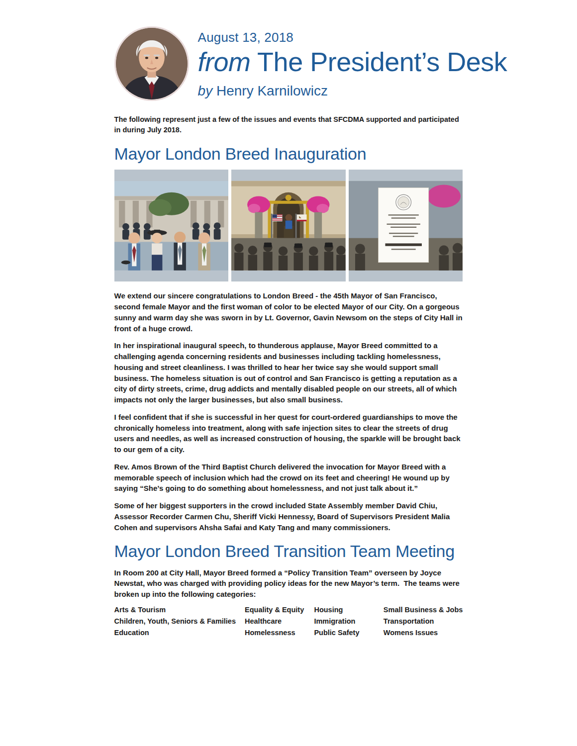August 13, 2018
from The President’s Desk
by Henry Karnilowicz
The following represent just a few of the issues and events that SFCDMA supported and participated in during July 2018.
Mayor London Breed Inauguration
We extend our sincere congratulations to London Breed - the 45th Mayor of San Francisco, second female Mayor and the first woman of color to be elected Mayor of our City. On a gorgeous sunny and warm day she was sworn in by Lt. Governor, Gavin Newsom on the steps of City Hall in front of a huge crowd.
In her inspirational inaugural speech, to thunderous applause, Mayor Breed committed to a challenging agenda concerning residents and businesses including tackling homelessness, housing and street cleanliness. I was thrilled to hear her twice say she would support small business. The homeless situation is out of control and San Francisco is getting a reputation as a city of dirty streets, crime, drug addicts and mentally disabled people on our streets, all of which impacts not only the larger businesses, but also small business.
I feel confident that if she is successful in her quest for court-ordered guardianships to move the chronically homeless into treatment, along with safe injection sites to clear the streets of drug users and needles, as well as increased construction of housing, the sparkle will be brought back to our gem of a city.
Rev. Amos Brown of the Third Baptist Church delivered the invocation for Mayor Breed with a memorable speech of inclusion which had the crowd on its feet and cheering! He wound up by saying “She’s going to do something about homelessness, and not just talk about it.”
Some of her biggest supporters in the crowd included State Assembly member David Chiu, Assessor Recorder Carmen Chu, Sheriff Vicki Hennessy, Board of Supervisors President Malia Cohen and supervisors Ahsha Safai and Katy Tang and many commissioners.
Mayor London Breed Transition Team Meeting
In Room 200 at City Hall, Mayor Breed formed a “Policy Transition Team” overseen by Joyce Newstat, who was charged with providing policy ideas for the new Mayor’s term. The teams were broken up into the following categories:
Arts & Tourism
Equality & Equity
Housing
Small Business & Jobs
Children, Youth, Seniors & Families
Healthcare
Immigration
Transportation
Education
Homelessness
Public Safety
Womens Issues